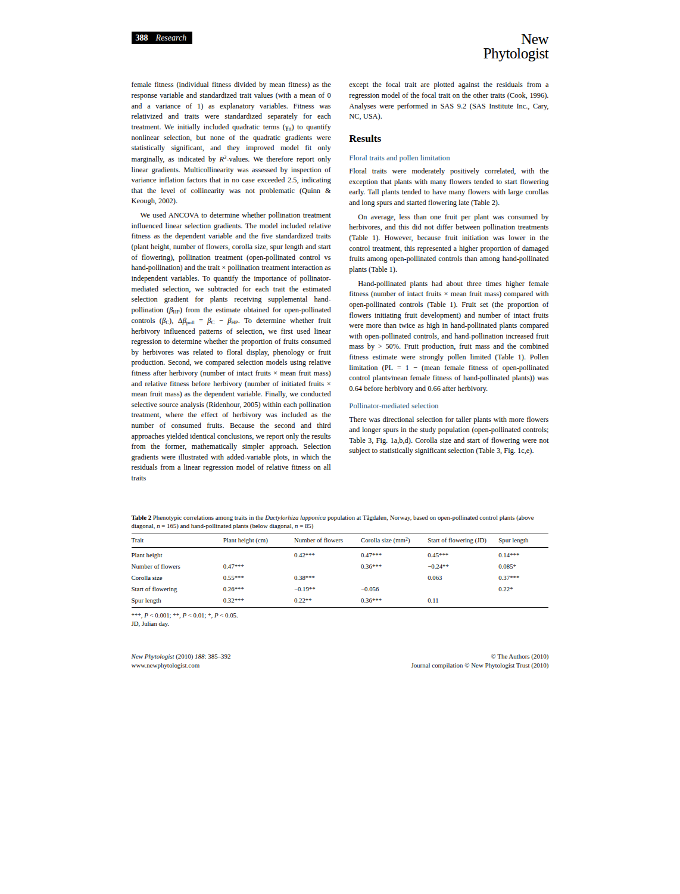388 Research
New Phytologist
female fitness (individual fitness divided by mean fitness) as the response variable and standardized trait values (with a mean of 0 and a variance of 1) as explanatory variables. Fitness was relativized and traits were standardized separately for each treatment. We initially included quadratic terms (γii) to quantify nonlinear selection, but none of the quadratic gradients were statistically significant, and they improved model fit only marginally, as indicated by R2-values. We therefore report only linear gradients. Multicollinearity was assessed by inspection of variance inflation factors that in no case exceeded 2.5, indicating that the level of collinearity was not problematic (Quinn & Keough, 2002).
We used ANCOVA to determine whether pollination treatment influenced linear selection gradients. The model included relative fitness as the dependent variable and the five standardized traits (plant height, number of flowers, corolla size, spur length and start of flowering), pollination treatment (open-pollinated control vs hand-pollination) and the trait × pollination treatment interaction as independent variables. To quantify the importance of pollinator-mediated selection, we subtracted for each trait the estimated selection gradient for plants receiving supplemental hand-pollination (βHP) from the estimate obtained for open-pollinated controls (βC), Δβpoll = βC − βHP. To determine whether fruit herbivory influenced patterns of selection, we first used linear regression to determine whether the proportion of fruits consumed by herbivores was related to floral display, phenology or fruit production. Second, we compared selection models using relative fitness after herbivory (number of intact fruits × mean fruit mass) and relative fitness before herbivory (number of initiated fruits × mean fruit mass) as the dependent variable. Finally, we conducted selective source analysis (Ridenhour, 2005) within each pollination treatment, where the effect of herbivory was included as the number of consumed fruits. Because the second and third approaches yielded identical conclusions, we report only the results from the former, mathematically simpler approach. Selection gradients were illustrated with added-variable plots, in which the residuals from a linear regression model of relative fitness on all traits
except the focal trait are plotted against the residuals from a regression model of the focal trait on the other traits (Cook, 1996). Analyses were performed in SAS 9.2 (SAS Institute Inc., Cary, NC, USA).
Results
Floral traits and pollen limitation
Floral traits were moderately positively correlated, with the exception that plants with many flowers tended to start flowering early. Tall plants tended to have many flowers with large corollas and long spurs and started flowering late (Table 2).
On average, less than one fruit per plant was consumed by herbivores, and this did not differ between pollination treatments (Table 1). However, because fruit initiation was lower in the control treatment, this represented a higher proportion of damaged fruits among open-pollinated controls than among hand-pollinated plants (Table 1).
Hand-pollinated plants had about three times higher female fitness (number of intact fruits × mean fruit mass) compared with open-pollinated controls (Table 1). Fruit set (the proportion of flowers initiating fruit development) and number of intact fruits were more than twice as high in hand-pollinated plants compared with open-pollinated controls, and hand-pollination increased fruit mass by > 50%. Fruit production, fruit mass and the combined fitness estimate were strongly pollen limited (Table 1). Pollen limitation (PL = 1 − (mean female fitness of open-pollinated control plants∕mean female fitness of hand-pollinated plants)) was 0.64 before herbivory and 0.66 after herbivory.
Pollinator-mediated selection
There was directional selection for taller plants with more flowers and longer spurs in the study population (open-pollinated controls; Table 3, Fig. 1a,b,d). Corolla size and start of flowering were not subject to statistically significant selection (Table 3, Fig. 1c,e).
Table 2 Phenotypic correlations among traits in the Dactylorhiza lapponica population at Tågdalen, Norway, based on open-pollinated control plants (above diagonal, n = 165) and hand-pollinated plants (below diagonal, n = 85)
| Trait | Plant height (cm) | Number of flowers | Corolla size (mm 2 ) | Start of flowering (JD) | Spur length |
| --- | --- | --- | --- | --- | --- |
| Plant height | | 0.42*** | 0.47*** | 0.45*** | 0.14*** |
| Number of flowers | 0.47*** | | 0.36*** | −0.24** | 0.085* |
| Corolla size | 0.55*** | 0.38*** | | 0.063 | 0.37*** |
| Start of flowering | 0.26*** | −0.19** | −0.056 | | 0.22* |
| Spur length | 0.32*** | 0.22** | 0.36*** | 0.11 | |
***, P < 0.001; **, P < 0.01; *, P < 0.05.
JD, Julian day.
New Phytologist (2010) 188: 385–392
www.newphytologist.com
© The Authors (2010)
Journal compilation © New Phytologist Trust (2010)